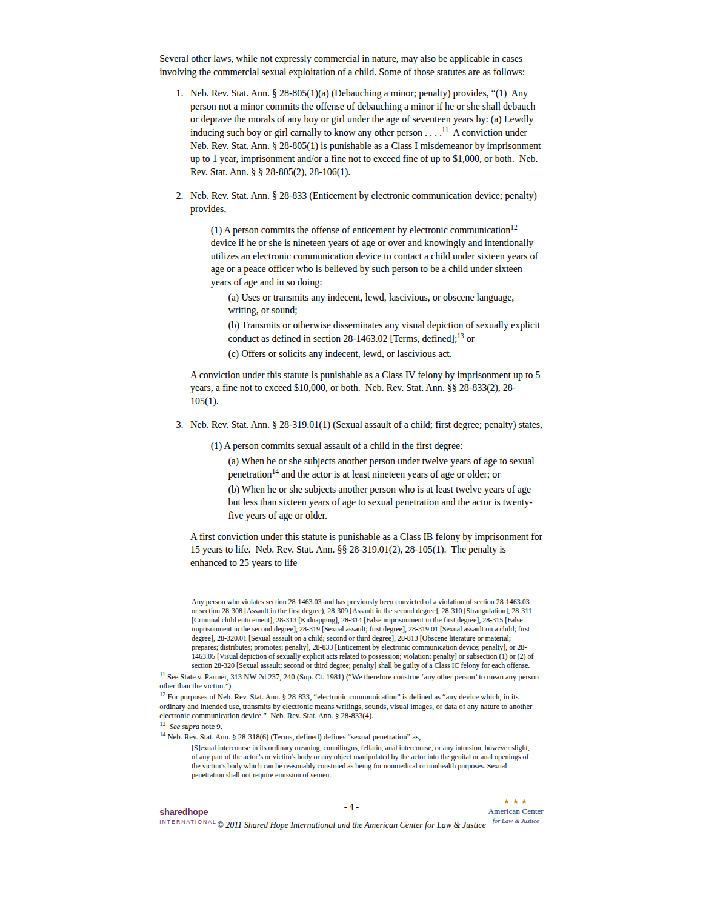Several other laws, while not expressly commercial in nature, may also be applicable in cases involving the commercial sexual exploitation of a child. Some of those statutes are as follows:
Neb. Rev. Stat. Ann. § 28-805(1)(a) (Debauching a minor; penalty) provides, “(1) Any person not a minor commits the offense of debauching a minor if he or she shall debauch or deprave the morals of any boy or girl under the age of seventeen years by: (a) Lewdly inducing such boy or girl carnally to know any other person . . . .11 A conviction under Neb. Rev. Stat. Ann. § 28-805(1) is punishable as a Class I misdemeanor by imprisonment up to 1 year, imprisonment and/or a fine not to exceed fine of up to $1,000, or both. Neb. Rev. Stat. Ann. § § 28-805(2), 28-106(1).
Neb. Rev. Stat. Ann. § 28-833 (Enticement by electronic communication device; penalty) provides,
(1) A person commits the offense of enticement by electronic communication12 device if he or she is nineteen years of age or over and knowingly and intentionally utilizes an electronic communication device to contact a child under sixteen years of age or a peace officer who is believed by such person to be a child under sixteen years of age and in so doing:
(a) Uses or transmits any indecent, lewd, lascivious, or obscene language, writing, or sound;
(b) Transmits or otherwise disseminates any visual depiction of sexually explicit conduct as defined in section 28-1463.02 [Terms, defined];13 or
(c) Offers or solicits any indecent, lewd, or lascivious act.
A conviction under this statute is punishable as a Class IV felony by imprisonment up to 5 years, a fine not to exceed $10,000, or both. Neb. Rev. Stat. Ann. §§ 28-833(2), 28-105(1).
Neb. Rev. Stat. Ann. § 28-319.01(1) (Sexual assault of a child; first degree; penalty) states,
(1) A person commits sexual assault of a child in the first degree:
(a) When he or she subjects another person under twelve years of age to sexual penetration14 and the actor is at least nineteen years of age or older; or
(b) When he or she subjects another person who is at least twelve years of age but less than sixteen years of age to sexual penetration and the actor is twenty-five years of age or older.
A first conviction under this statute is punishable as a Class IB felony by imprisonment for 15 years to life. Neb. Rev. Stat. Ann. §§ 28-319.01(2), 28-105(1). The penalty is enhanced to 25 years to life
Any person who violates section 28-1463.03 and has previously been convicted of a violation of section 28-1463.03 or section 28-308 [Assault in the first degree), 28-309 [Assault in the second degree], 28-310 [Strangulation], 28-311 [Criminal child enticement], 28-313 [Kidnapping], 28-314 [False imprisonment in the first degree], 28-315 [False imprisonment in the second degree], 28-319 [Sexual assault; first degree], 28-319.01 [Sexual assault on a child; first degree], 28-320.01 [Sexual assault on a child; second or third degree], 28-813 [Obscene literature or material; prepares; distributes; promotes; penalty], 28-833 [Enticement by electronic communication device; penalty], or 28-1463.05 [Visual depiction of sexually explicit acts related to possession; violation; penalty] or subsection (1) or (2) of section 28-320 [Sexual assault; second or third degree; penalty] shall be guilty of a Class IC felony for each offense.
11 See State v. Parmer, 313 NW 2d 237, 240 (Sup. Ct. 1981) (“We therefore construe ‘any other person’ to mean any person other than the victim.”)
12 For purposes of Neb. Rev. Stat. Ann. § 28-833, “electronic communication” is defined as “any device which, in its ordinary and intended use, transmits by electronic means writings, sounds, visual images, or data of any nature to another electronic communication device.” Neb. Rev. Stat. Ann. § 28-833(4).
13 See supra note 9.
14 Neb. Rev. Stat. Ann. § 28-318(6) (Terms, defined) defines “sexual penetration” as,
[S]exual intercourse in its ordinary meaning, cunnilingus, fellatio, anal intercourse, or any intrusion, however slight, of any part of the actor’s or victim's body or any object manipulated by the actor into the genital or anal openings of the victim’s body which can be reasonably construed as being for nonmedical or nonhealth purposes. Sexual penetration shall not require emission of semen.
sharedhope INTERNATIONAL
★ ★ ★
American Center
for Law & Justice
- 4 -
© 2011 Shared Hope International and the American Center for Law & Justice